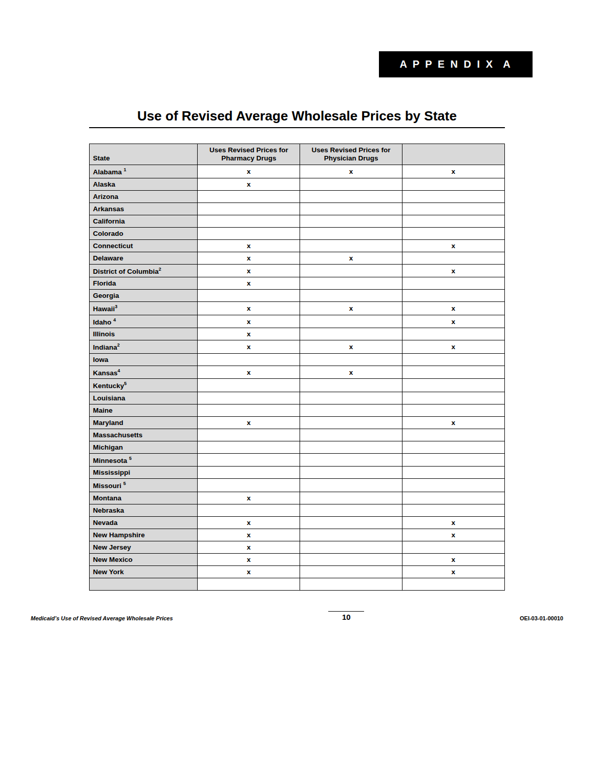A P P E N D I X A
Use of Revised Average Wholesale Prices by State
| State | Uses Revised Prices for Pharmacy Drugs | Uses Revised Prices for Physician Drugs | |
| --- | --- | --- | --- |
| Alabama 1 | x | x | x |
| Alaska | x | | |
| Arizona | | | |
| Arkansas | | | |
| California | | | |
| Colorado | | | |
| Connecticut | x | | x |
| Delaware | x | x | |
| District of Columbia 2 | x | | x |
| Florida | x | | |
| Georgia | | | |
| Hawaii 3 | x | x | x |
| Idaho 4 | x | | x |
| Illinois | x | | |
| Indiana 2 | x | x | x |
| Iowa | | | |
| Kansas 4 | x | x | |
| Kentucky 5 | | | |
| Louisiana | | | |
| Maine | | | |
| Maryland | x | | x |
| Massachusetts | | | |
| Michigan | | | |
| Minnesota 5 | | | |
| Mississippi | | | |
| Missouri 5 | | | |
| Montana | x | | |
| Nebraska | | | |
| Nevada | x | | x |
| New Hampshire | x | | x |
| New Jersey | x | | |
| New Mexico | x | | x |
| New York | x | | x |
Medicaid’s Use of Revised Average Wholesale Prices
10
OEI-03-01-00010